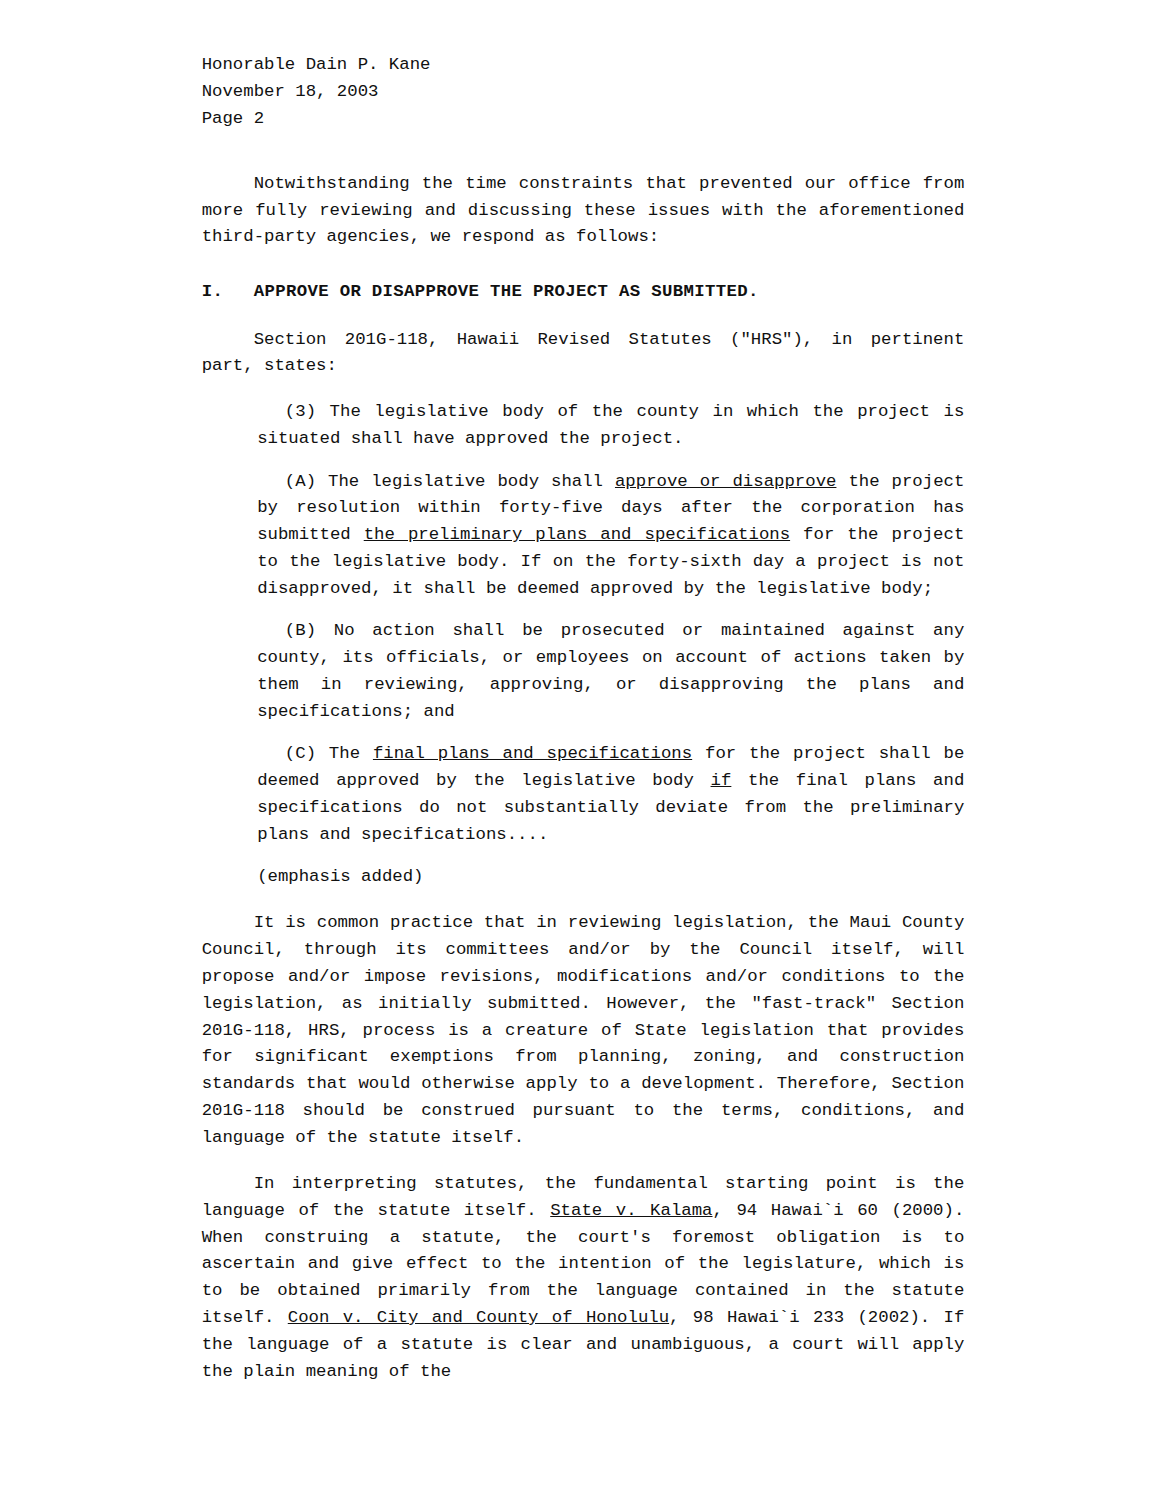Honorable Dain P. Kane
November 18, 2003
Page 2
Notwithstanding the time constraints that prevented our office from more fully reviewing and discussing these issues with the aforementioned third-party agencies, we respond as follows:
I. APPROVE OR DISAPPROVE THE PROJECT AS SUBMITTED.
Section 201G-118, Hawaii Revised Statutes ("HRS"), in pertinent part, states:
(3) The legislative body of the county in which the project is situated shall have approved the project.
(A) The legislative body shall approve or disapprove the project by resolution within forty-five days after the corporation has submitted the preliminary plans and specifications for the project to the legislative body. If on the forty-sixth day a project is not disapproved, it shall be deemed approved by the legislative body;
(B) No action shall be prosecuted or maintained against any county, its officials, or employees on account of actions taken by them in reviewing, approving, or disapproving the plans and specifications; and
(C) The final plans and specifications for the project shall be deemed approved by the legislative body if the final plans and specifications do not substantially deviate from the preliminary plans and specifications....
(emphasis added)
It is common practice that in reviewing legislation, the Maui County Council, through its committees and/or by the Council itself, will propose and/or impose revisions, modifications and/or conditions to the legislation, as initially submitted. However, the "fast-track" Section 201G-118, HRS, process is a creature of State legislation that provides for significant exemptions from planning, zoning, and construction standards that would otherwise apply to a development. Therefore, Section 201G-118 should be construed pursuant to the terms, conditions, and language of the statute itself.
In interpreting statutes, the fundamental starting point is the language of the statute itself. State v. Kalama, 94 Hawai`i 60 (2000). When construing a statute, the court's foremost obligation is to ascertain and give effect to the intention of the legislature, which is to be obtained primarily from the language contained in the statute itself. Coon v. City and County of Honolulu, 98 Hawai`i 233 (2002). If the language of a statute is clear and unambiguous, a court will apply the plain meaning of the